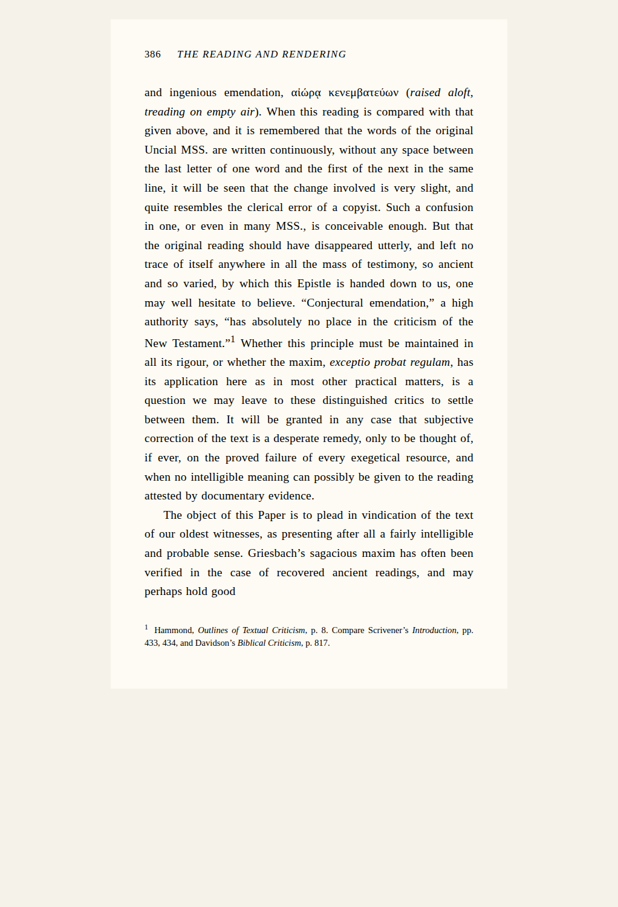386 THE READING AND RENDERING
and ingenious emendation, αἰώρᾳ κενεμβατεύων (raised aloft, treading on empty air). When this reading is compared with that given above, and it is remembered that the words of the original Uncial MSS. are written continuously, without any space between the last letter of one word and the first of the next in the same line, it will be seen that the change involved is very slight, and quite resembles the clerical error of a copyist. Such a confusion in one, or even in many MSS., is conceivable enough. But that the original reading should have disappeared utterly, and left no trace of itself anywhere in all the mass of testimony, so ancient and so varied, by which this Epistle is handed down to us, one may well hesitate to believe. “Conjectural emendation,” a high authority says, “has absolutely no place in the criticism of the New Testament.”1 Whether this principle must be maintained in all its rigour, or whether the maxim, exceptio probat regulam, has its application here as in most other practical matters, is a question we may leave to these distinguished critics to settle between them. It will be granted in any case that subjective correction of the text is a desperate remedy, only to be thought of, if ever, on the proved failure of every exegetical resource, and when no intelligible meaning can possibly be given to the reading attested by documentary evidence.
The object of this Paper is to plead in vindication of the text of our oldest witnesses, as presenting after all a fairly intelligible and probable sense. Griesbach’s sagacious maxim has often been verified in the case of recovered ancient readings, and may perhaps hold good
1 Hammond, Outlines of Textual Criticism, p. 8. Compare Scrivener’s Introduction, pp. 433, 434, and Davidson’s Biblical Criticism, p. 817.